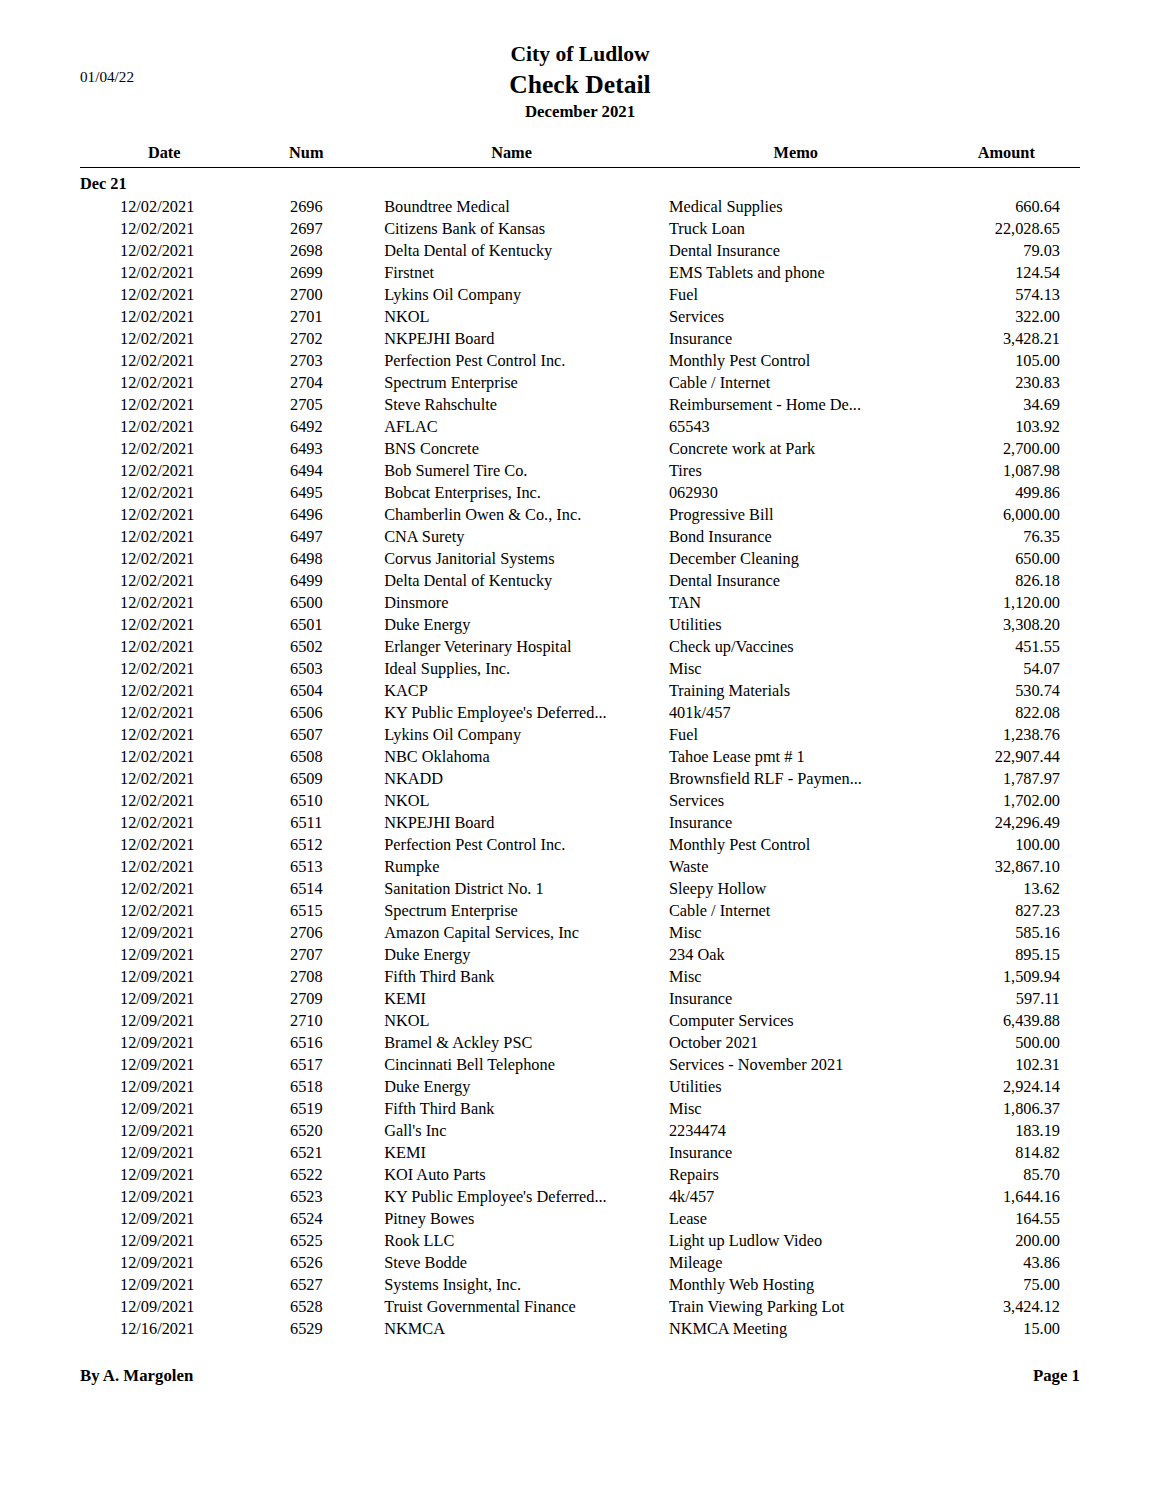01/04/22
City of Ludlow
Check Detail
December 2021
| Date | Num | Name | Memo | Amount |
| --- | --- | --- | --- | --- |
| Dec 21 |
| 12/02/2021 | 2696 | Boundtree Medical | Medical Supplies | 660.64 |
| 12/02/2021 | 2697 | Citizens Bank of Kansas | Truck Loan | 22,028.65 |
| 12/02/2021 | 2698 | Delta Dental of Kentucky | Dental Insurance | 79.03 |
| 12/02/2021 | 2699 | Firstnet | EMS Tablets and phone | 124.54 |
| 12/02/2021 | 2700 | Lykins Oil Company | Fuel | 574.13 |
| 12/02/2021 | 2701 | NKOL | Services | 322.00 |
| 12/02/2021 | 2702 | NKPEJHI Board | Insurance | 3,428.21 |
| 12/02/2021 | 2703 | Perfection Pest Control Inc. | Monthly Pest Control | 105.00 |
| 12/02/2021 | 2704 | Spectrum Enterprise | Cable / Internet | 230.83 |
| 12/02/2021 | 2705 | Steve Rahschulte | Reimbursement - Home De... | 34.69 |
| 12/02/2021 | 6492 | AFLAC | 65543 | 103.92 |
| 12/02/2021 | 6493 | BNS Concrete | Concrete work at Park | 2,700.00 |
| 12/02/2021 | 6494 | Bob Sumerel Tire Co. | Tires | 1,087.98 |
| 12/02/2021 | 6495 | Bobcat Enterprises, Inc. | 062930 | 499.86 |
| 12/02/2021 | 6496 | Chamberlin Owen & Co., Inc. | Progressive Bill | 6,000.00 |
| 12/02/2021 | 6497 | CNA Surety | Bond Insurance | 76.35 |
| 12/02/2021 | 6498 | Corvus Janitorial Systems | December Cleaning | 650.00 |
| 12/02/2021 | 6499 | Delta Dental of Kentucky | Dental Insurance | 826.18 |
| 12/02/2021 | 6500 | Dinsmore | TAN | 1,120.00 |
| 12/02/2021 | 6501 | Duke Energy | Utilities | 3,308.20 |
| 12/02/2021 | 6502 | Erlanger Veterinary Hospital | Check up/Vaccines | 451.55 |
| 12/02/2021 | 6503 | Ideal Supplies, Inc. | Misc | 54.07 |
| 12/02/2021 | 6504 | KACP | Training Materials | 530.74 |
| 12/02/2021 | 6506 | KY Public Employee's Deferred... | 401k/457 | 822.08 |
| 12/02/2021 | 6507 | Lykins Oil Company | Fuel | 1,238.76 |
| 12/02/2021 | 6508 | NBC Oklahoma | Tahoe Lease pmt # 1 | 22,907.44 |
| 12/02/2021 | 6509 | NKADD | Brownsfield RLF - Paymen... | 1,787.97 |
| 12/02/2021 | 6510 | NKOL | Services | 1,702.00 |
| 12/02/2021 | 6511 | NKPEJHI Board | Insurance | 24,296.49 |
| 12/02/2021 | 6512 | Perfection Pest Control Inc. | Monthly Pest Control | 100.00 |
| 12/02/2021 | 6513 | Rumpke | Waste | 32,867.10 |
| 12/02/2021 | 6514 | Sanitation District No. 1 | Sleepy Hollow | 13.62 |
| 12/02/2021 | 6515 | Spectrum Enterprise | Cable / Internet | 827.23 |
| 12/09/2021 | 2706 | Amazon Capital Services, Inc | Misc | 585.16 |
| 12/09/2021 | 2707 | Duke Energy | 234 Oak | 895.15 |
| 12/09/2021 | 2708 | Fifth Third Bank | Misc | 1,509.94 |
| 12/09/2021 | 2709 | KEMI | Insurance | 597.11 |
| 12/09/2021 | 2710 | NKOL | Computer Services | 6,439.88 |
| 12/09/2021 | 6516 | Bramel & Ackley PSC | October 2021 | 500.00 |
| 12/09/2021 | 6517 | Cincinnati Bell Telephone | Services - November 2021 | 102.31 |
| 12/09/2021 | 6518 | Duke Energy | Utilities | 2,924.14 |
| 12/09/2021 | 6519 | Fifth Third Bank | Misc | 1,806.37 |
| 12/09/2021 | 6520 | Gall's Inc | 2234474 | 183.19 |
| 12/09/2021 | 6521 | KEMI | Insurance | 814.82 |
| 12/09/2021 | 6522 | KOI Auto Parts | Repairs | 85.70 |
| 12/09/2021 | 6523 | KY Public Employee's Deferred... | 4k/457 | 1,644.16 |
| 12/09/2021 | 6524 | Pitney Bowes | Lease | 164.55 |
| 12/09/2021 | 6525 | Rook LLC | Light up Ludlow Video | 200.00 |
| 12/09/2021 | 6526 | Steve Bodde | Mileage | 43.86 |
| 12/09/2021 | 6527 | Systems Insight, Inc. | Monthly Web Hosting | 75.00 |
| 12/09/2021 | 6528 | Truist Governmental Finance | Train Viewing Parking Lot | 3,424.12 |
| 12/16/2021 | 6529 | NKMCA | NKMCA Meeting | 15.00 |
By A. Margolen
Page 1